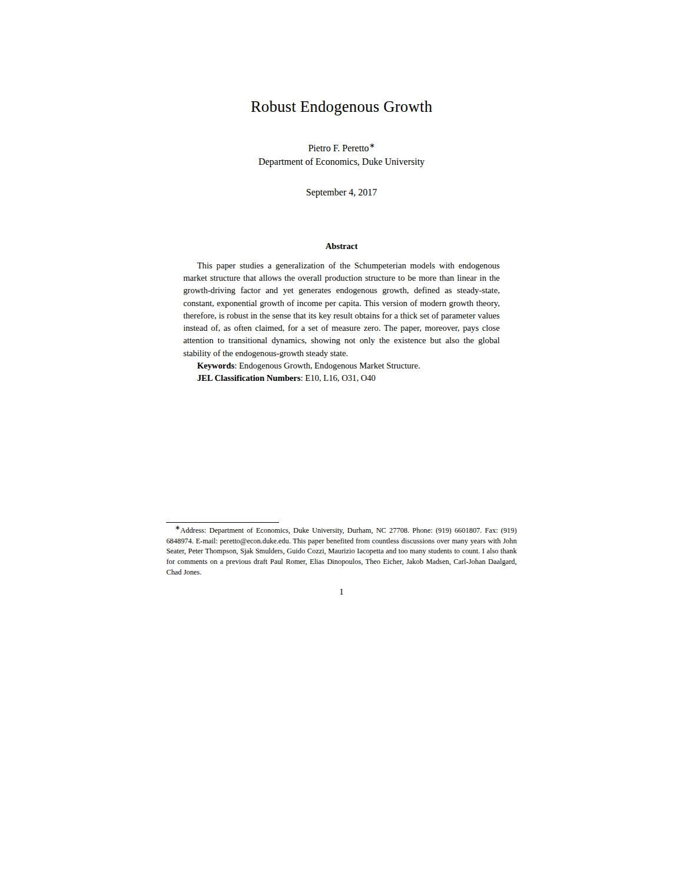Robust Endogenous Growth
Pietro F. Peretto∗
Department of Economics, Duke University
September 4, 2017
Abstract
This paper studies a generalization of the Schumpeterian models with endogenous market structure that allows the overall production structure to be more than linear in the growth-driving factor and yet generates endogenous growth, defined as steady-state, constant, exponential growth of income per capita. This version of modern growth theory, therefore, is robust in the sense that its key result obtains for a thick set of parameter values instead of, as often claimed, for a set of measure zero. The paper, moreover, pays close attention to transitional dynamics, showing not only the existence but also the global stability of the endogenous-growth steady state.
Keywords: Endogenous Growth, Endogenous Market Structure.
JEL Classification Numbers: E10, L16, O31, O40
∗Address: Department of Economics, Duke University, Durham, NC 27708. Phone: (919) 6601807. Fax: (919) 6848974. E-mail: peretto@econ.duke.edu. This paper benefited from countless discussions over many years with John Seater, Peter Thompson, Sjak Smulders, Guido Cozzi, Maurizio Iacopetta and too many students to count. I also thank for comments on a previous draft Paul Romer, Elias Dinopoulos, Theo Eicher, Jakob Madsen, Carl-Johan Daalgard, Chad Jones.
1